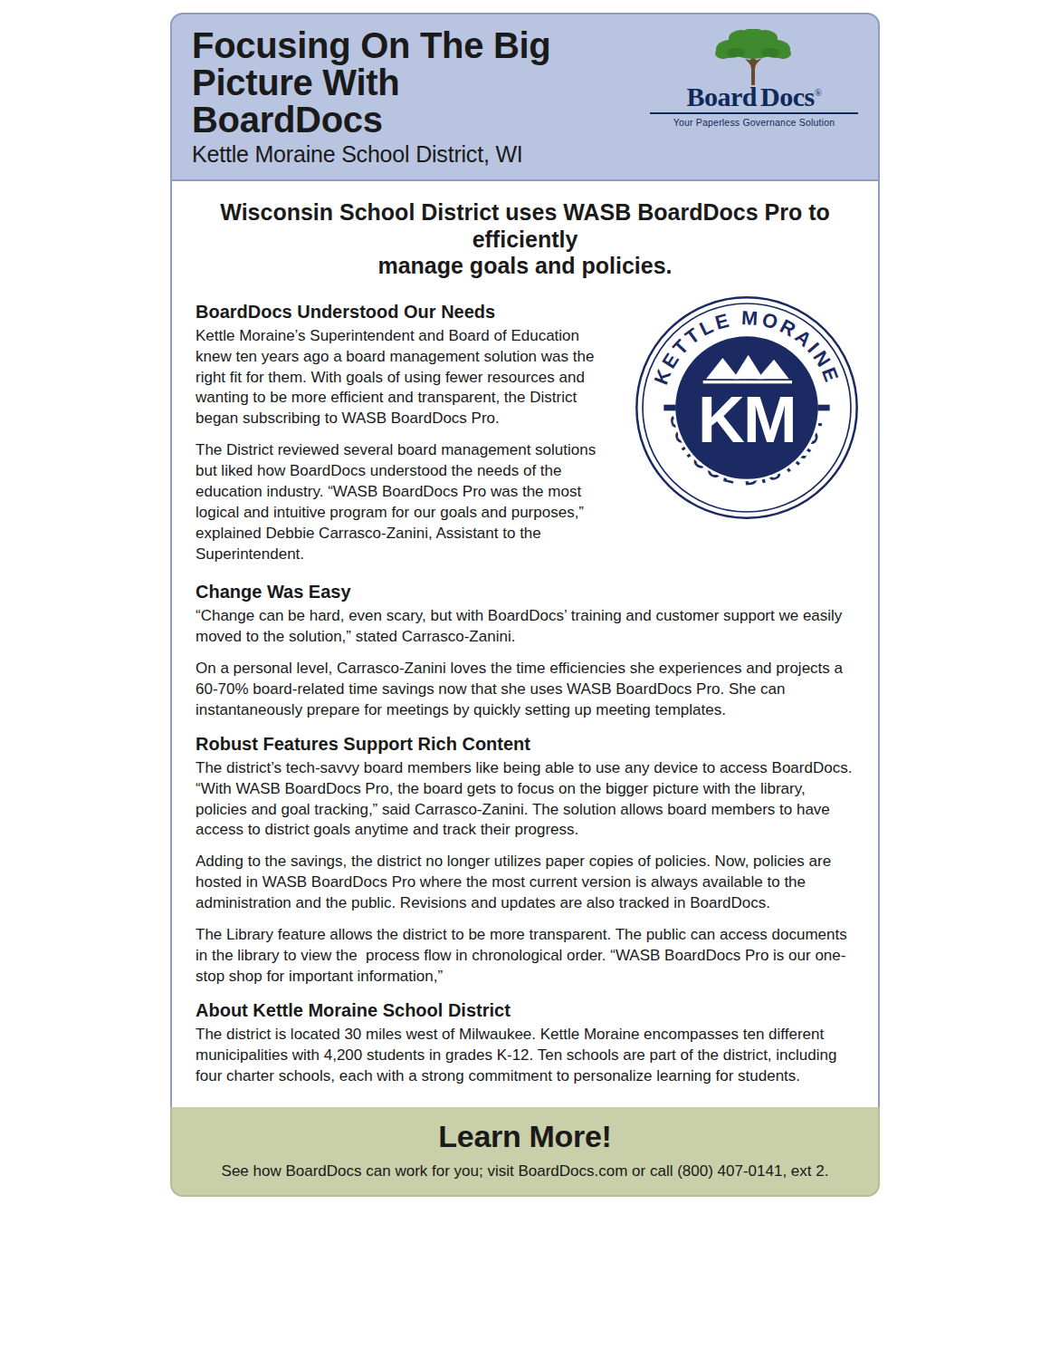Focusing On The Big Picture With
BoardDocs
Kettle Moraine School District, WI
Board  Docs®
Your Paperless Governance Solution
Wisconsin School District uses WASB BoardDocs Pro to efficiently
manage goals and policies.
KETTLE MORAINE SCHOOL DISTRICT KM
BoardDocs Understood Our Needs
Kettle Moraine’s Superintendent and Board of Education knew ten years ago a board management solution was the right fit for them. With goals of using fewer resources and wanting to be more efficient and transparent, the District began subscribing to WASB BoardDocs Pro.
The District reviewed several board management solutions but liked how BoardDocs understood the needs of the education industry. “WASB BoardDocs Pro was the most logical and intuitive program for our goals and purposes,” explained Debbie Carrasco-Zanini, Assistant to the Superintendent.
Change Was Easy
“Change can be hard, even scary, but with BoardDocs’ training and customer support we easily moved to the solution,” stated Carrasco-Zanini.
On a personal level, Carrasco-Zanini loves the time efficiencies she experiences and projects a 60-70% board-related time savings now that she uses WASB BoardDocs Pro. She can instantaneously prepare for meetings by quickly setting up meeting templates.
Robust Features Support Rich Content
The district’s tech-savvy board members like being able to use any device to access BoardDocs. “With WASB BoardDocs Pro, the board gets to focus on the bigger picture with the library, policies and goal tracking,” said Carrasco-Zanini. The solution allows board members to have access to district goals anytime and track their progress.
Adding to the savings, the district no longer utilizes paper copies of policies. Now, policies are hosted in WASB BoardDocs Pro where the most current version is always available to the administration and the public. Revisions and updates are also tracked in BoardDocs.
The Library feature allows the district to be more transparent. The public can access documents in the library to view the process flow in chronological order. “WASB BoardDocs Pro is our one-stop shop for important information,”
About Kettle Moraine School District
The district is located 30 miles west of Milwaukee. Kettle Moraine encompasses ten different municipalities with 4,200 students in grades K-12. Ten schools are part of the district, including four charter schools, each with a strong commitment to personalize learning for students.
Learn More!
See how BoardDocs can work for you; visit BoardDocs.com or call (800) 407-0141, ext 2.